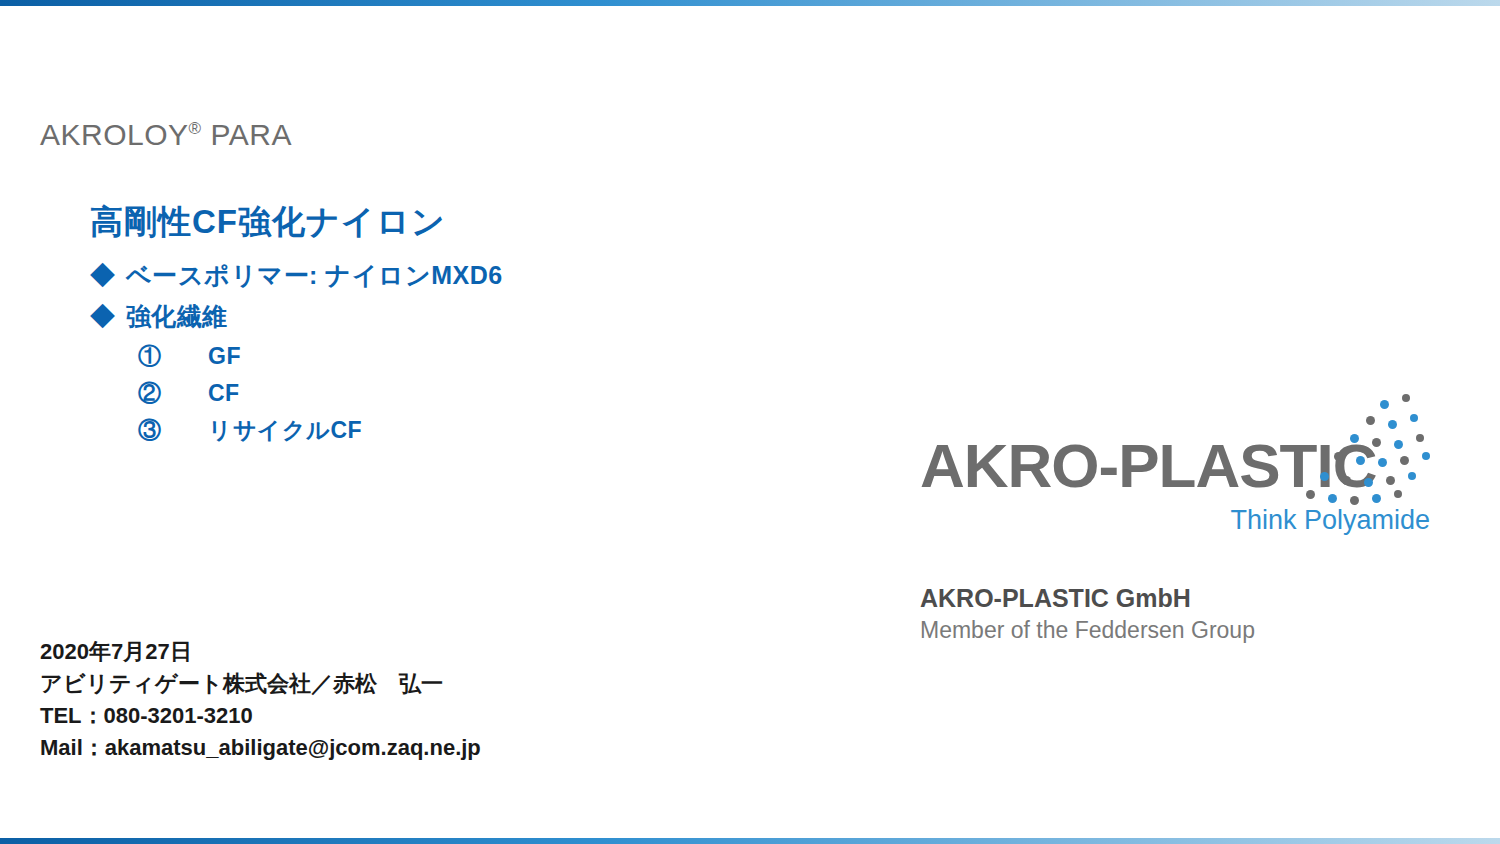AKROLOY® PARA
高剛性CF強化ナイロン
◆ベースポリマー: ナイロンMXD6
◆強化繊維
① GF
② CF
③リサイクルCF
2020年7月27日
アビリティゲート株式会社／赤松　弘一
TEL：080-3201-3210
Mail：akamatsu_abiligate@jcom.zaq.ne.jp
AKRO-PLASTIC
Think Polyamide
AKRO-PLASTIC GmbH
Member of the Feddersen Group